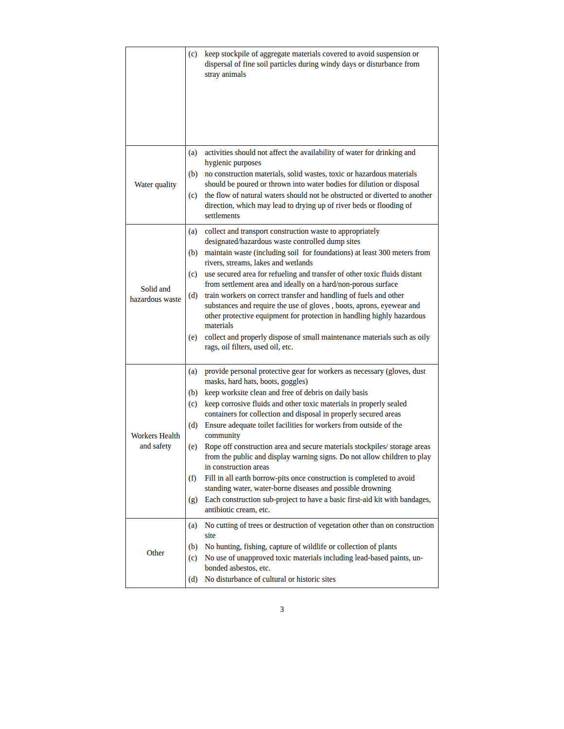| | (c) keep stockpile of aggregate materials covered to avoid suspension or dispersal of fine soil particles during windy days or disturbance from stray animals |
| Water quality | (a) activities should not affect the availability of water for drinking and hygienic purposes (b) no construction materials, solid wastes, toxic or hazardous materials should be poured or thrown into water bodies for dilution or disposal (c) the flow of natural waters should not be obstructed or diverted to another direction, which may lead to drying up of river beds or flooding of settlements |
| Solid and hazardous waste | (a) collect and transport construction waste to appropriately designated/hazardous waste controlled dump sites (b) maintain waste (including soil for foundations) at least 300 meters from rivers, streams, lakes and wetlands (c) use secured area for refueling and transfer of other toxic fluids distant from settlement area and ideally on a hard/non-porous surface (d) train workers on correct transfer and handling of fuels and other substances and require the use of gloves , boots, aprons, eyewear and other protective equipment for protection in handling highly hazardous materials (e) collect and properly dispose of small maintenance materials such as oily rags, oil filters, used oil, etc. |
| Workers Health and safety | (a) provide personal protective gear for workers as necessary (gloves, dust masks, hard hats, boots, goggles) (b) keep worksite clean and free of debris on daily basis (c) keep corrosive fluids and other toxic materials in properly sealed containers for collection and disposal in properly secured areas (d) Ensure adequate toilet facilities for workers from outside of the community (e) Rope off construction area and secure materials stockpiles/ storage areas from the public and display warning signs. Do not allow children to play in construction areas (f) Fill in all earth borrow-pits once construction is completed to avoid standing water, water-borne diseases and possible drowning (g) Each construction sub-project to have a basic first-aid kit with bandages, antibiotic cream, etc. |
| Other | (a) No cutting of trees or destruction of vegetation other than on construction site (b) No hunting, fishing, capture of wildlife or collection of plants (c) No use of unapproved toxic materials including lead-based paints, un-bonded asbestos, etc. (d) No disturbance of cultural or historic sites |
3